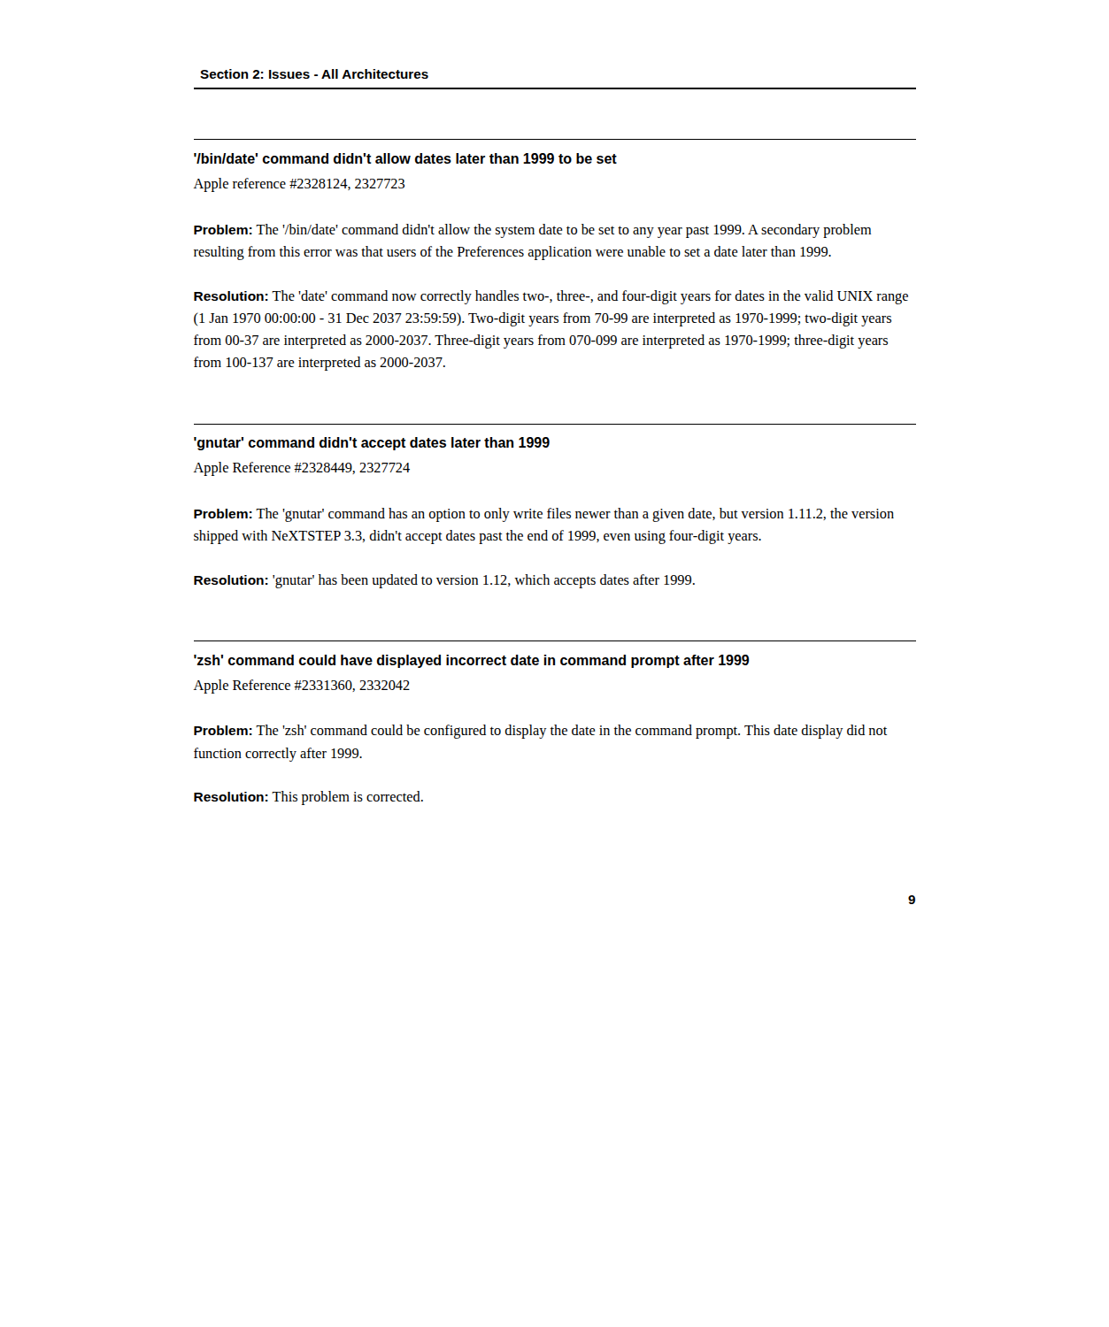Section 2: Issues - All Architectures
'/bin/date' command didn't allow dates later than 1999 to be set
Apple reference #2328124, 2327723
Problem: The '/bin/date' command didn't allow the system date to be set to any year past 1999. A secondary problem resulting from this error was that users of the Preferences application were unable to set a date later than 1999.
Resolution: The 'date' command now correctly handles two-, three-, and four-digit years for dates in the valid UNIX range (1 Jan 1970 00:00:00 - 31 Dec 2037 23:59:59). Two-digit years from 70-99 are interpreted as 1970-1999; two-digit years from 00-37 are interpreted as 2000-2037. Three-digit years from 070-099 are interpreted as 1970-1999; three-digit years from 100-137 are interpreted as 2000-2037.
'gnutar' command didn't accept dates later than 1999
Apple Reference #2328449, 2327724
Problem: The 'gnutar' command has an option to only write files newer than a given date, but version 1.11.2, the version shipped with NeXTSTEP 3.3, didn't accept dates past the end of 1999, even using four-digit years.
Resolution: 'gnutar' has been updated to version 1.12, which accepts dates after 1999.
'zsh' command could have displayed incorrect date in command prompt after 1999
Apple Reference #2331360, 2332042
Problem: The 'zsh' command could be configured to display the date in the command prompt. This date display did not function correctly after 1999.
Resolution: This problem is corrected.
9